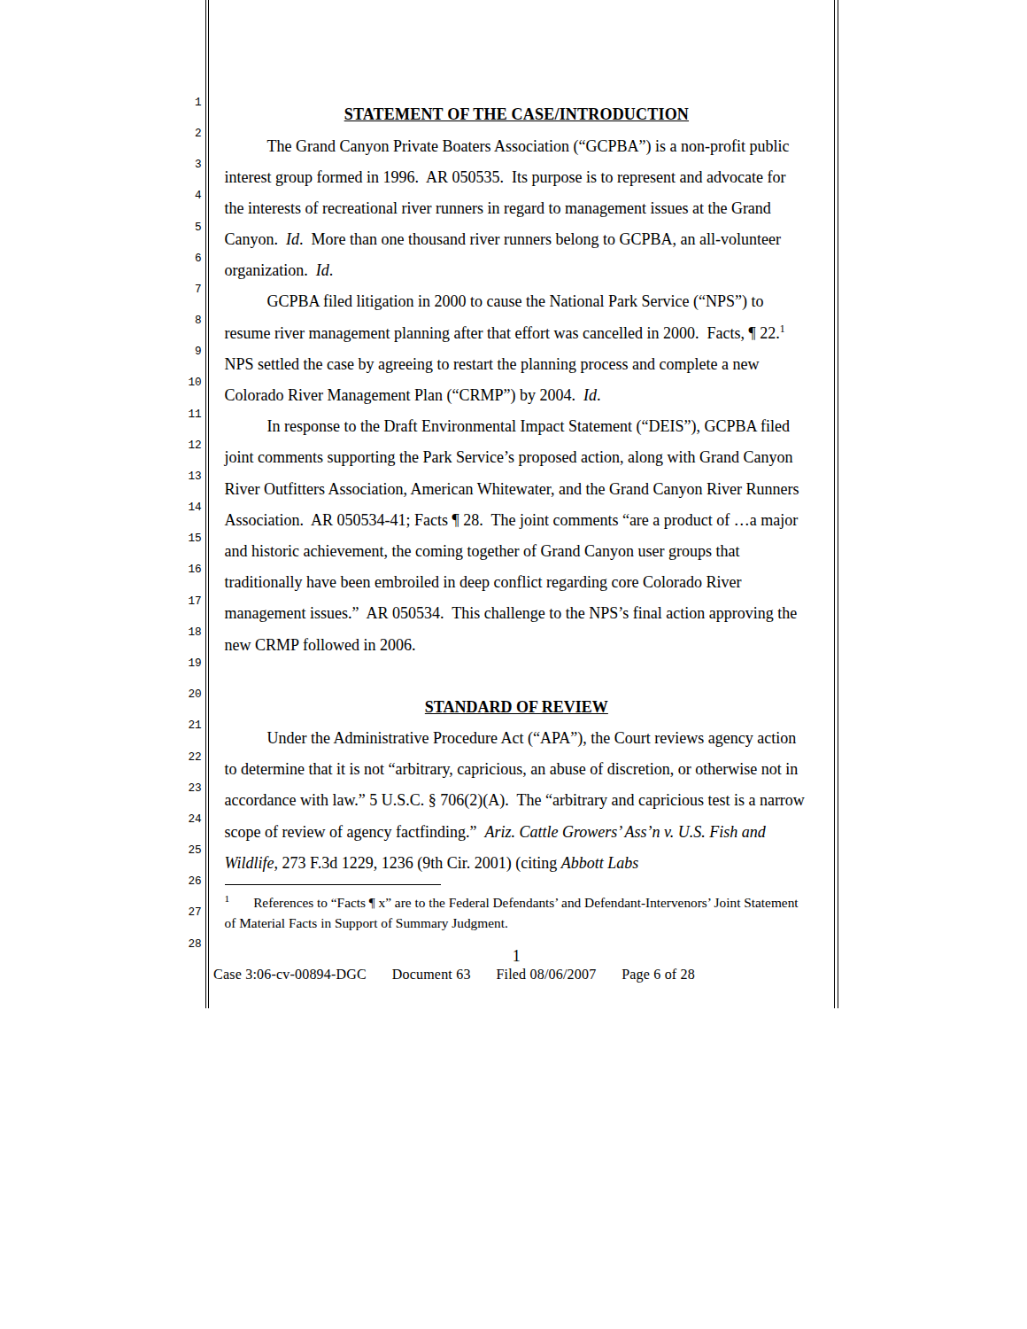1
2
3
4
5
6
7
8
9
10
11
12
13
14
15
16
17
18
19
20
21
22
23
24
25
26
27
28
STATEMENT OF THE CASE/INTRODUCTION
The Grand Canyon Private Boaters Association (“GCPBA”) is a non-profit public interest group formed in 1996. AR 050535. Its purpose is to represent and advocate for the interests of recreational river runners in regard to management issues at the Grand Canyon. Id. More than one thousand river runners belong to GCPBA, an all-volunteer organization. Id.
GCPBA filed litigation in 2000 to cause the National Park Service (“NPS”) to resume river management planning after that effort was cancelled in 2000. Facts, ¶ 22.1 NPS settled the case by agreeing to restart the planning process and complete a new Colorado River Management Plan (“CRMP”) by 2004. Id.
In response to the Draft Environmental Impact Statement (“DEIS”), GCPBA filed joint comments supporting the Park Service’s proposed action, along with Grand Canyon River Outfitters Association, American Whitewater, and the Grand Canyon River Runners Association. AR 050534-41; Facts ¶ 28. The joint comments “are a product of …a major and historic achievement, the coming together of Grand Canyon user groups that traditionally have been embroiled in deep conflict regarding core Colorado River management issues.” AR 050534. This challenge to the NPS’s final action approving the new CRMP followed in 2006.
STANDARD OF REVIEW
Under the Administrative Procedure Act (“APA”), the Court reviews agency action to determine that it is not “arbitrary, capricious, an abuse of discretion, or otherwise not in accordance with law.” 5 U.S.C. § 706(2)(A). The “arbitrary and capricious test is a narrow scope of review of agency factfinding.” Ariz. Cattle Growers’ Ass’n v. U.S. Fish and Wildlife, 273 F.3d 1229, 1236 (9th Cir. 2001) (citing Abbott Labs
1 References to “Facts ¶ x” are to the Federal Defendants’ and Defendant-Intervenors’ Joint Statement of Material Facts in Support of Summary Judgment.
1
Case 3:06-cv-00894-DGC Document 63 Filed 08/06/2007 Page 6 of 28